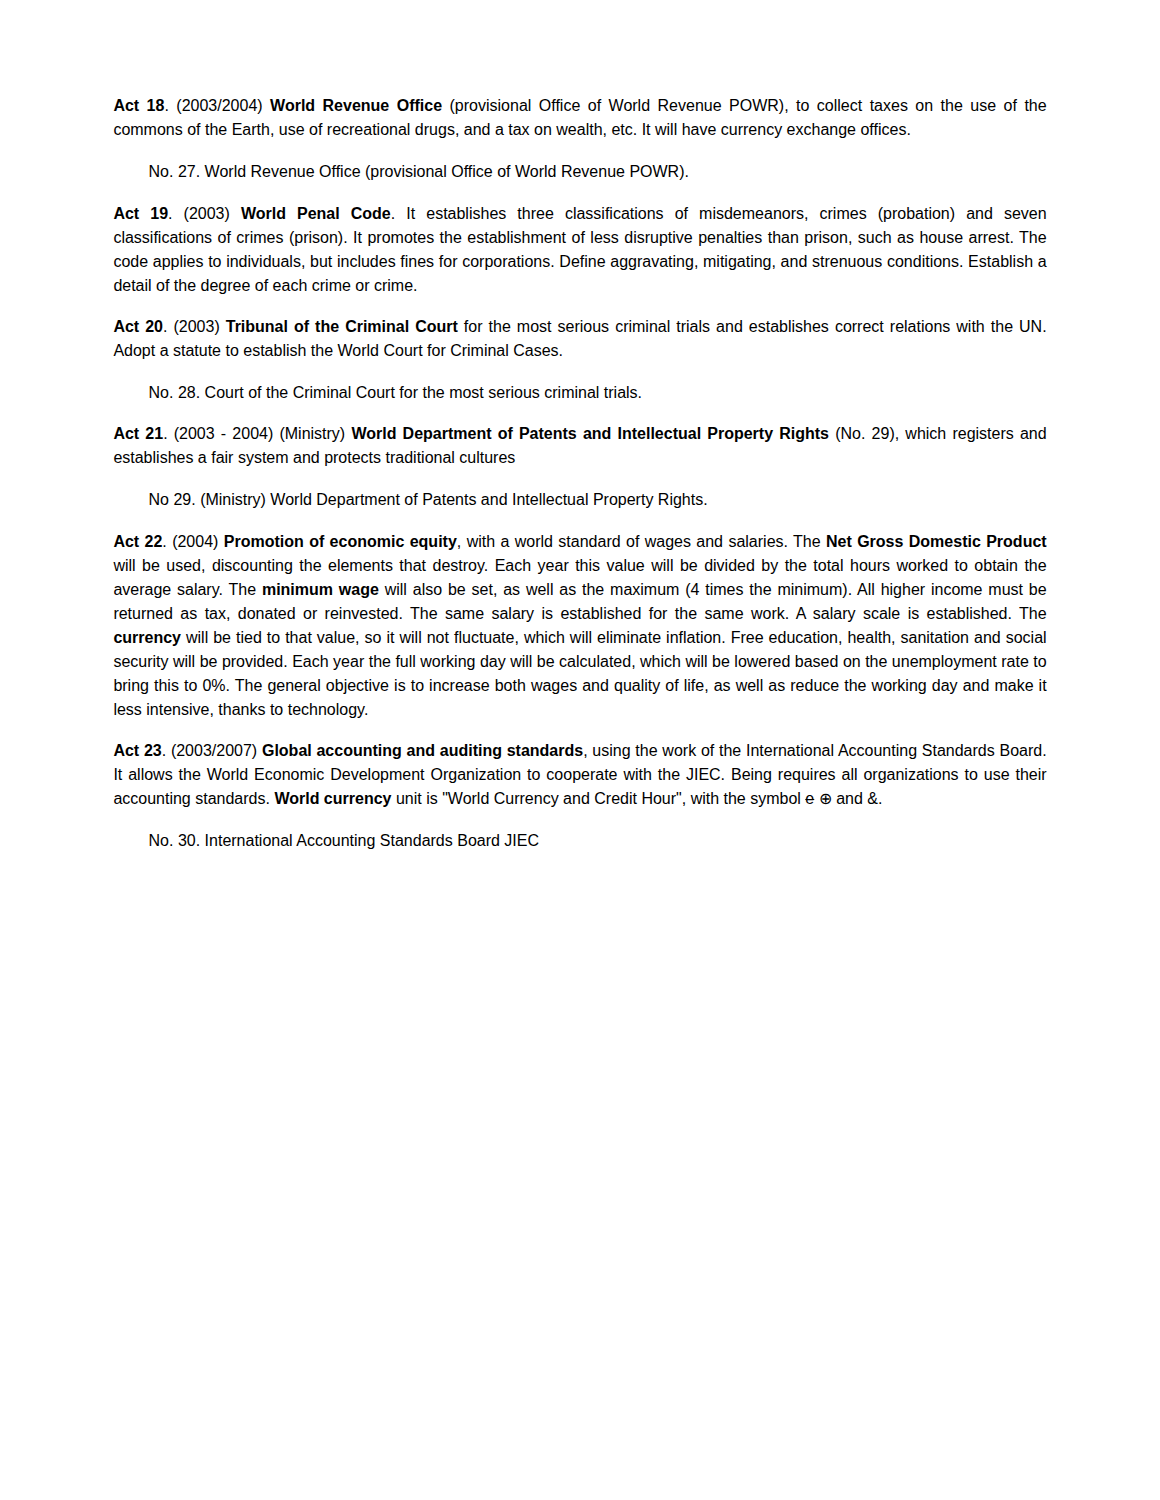Act 18. (2003/2004) World Revenue Office (provisional Office of World Revenue POWR), to collect taxes on the use of the commons of the Earth, use of recreational drugs, and a tax on wealth, etc. It will have currency exchange offices.
No. 27. World Revenue Office (provisional Office of World Revenue POWR).
Act 19. (2003) World Penal Code. It establishes three classifications of misdemeanors, crimes (probation) and seven classifications of crimes (prison). It promotes the establishment of less disruptive penalties than prison, such as house arrest. The code applies to individuals, but includes fines for corporations. Define aggravating, mitigating, and strenuous conditions. Establish a detail of the degree of each crime or crime.
Act 20. (2003) Tribunal of the Criminal Court for the most serious criminal trials and establishes correct relations with the UN. Adopt a statute to establish the World Court for Criminal Cases.
No. 28. Court of the Criminal Court for the most serious criminal trials.
Act 21. (2003 - 2004) (Ministry) World Department of Patents and Intellectual Property Rights (No. 29), which registers and establishes a fair system and protects traditional cultures
No 29. (Ministry) World Department of Patents and Intellectual Property Rights.
Act 22. (2004) Promotion of economic equity, with a world standard of wages and salaries. The Net Gross Domestic Product will be used, discounting the elements that destroy. Each year this value will be divided by the total hours worked to obtain the average salary. The minimum wage will also be set, as well as the maximum (4 times the minimum). All higher income must be returned as tax, donated or reinvested. The same salary is established for the same work. A salary scale is established. The currency will be tied to that value, so it will not fluctuate, which will eliminate inflation. Free education, health, sanitation and social security will be provided. Each year the full working day will be calculated, which will be lowered based on the unemployment rate to bring this to 0%. The general objective is to increase both wages and quality of life, as well as reduce the working day and make it less intensive, thanks to technology.
Act 23. (2003/2007) Global accounting and auditing standards, using the work of the International Accounting Standards Board. It allows the World Economic Development Organization to cooperate with the JIEC. Being requires all organizations to use their accounting standards. World currency unit is "World Currency and Credit Hour", with the symbol e ⊕ and &.
No. 30. International Accounting Standards Board JIEC